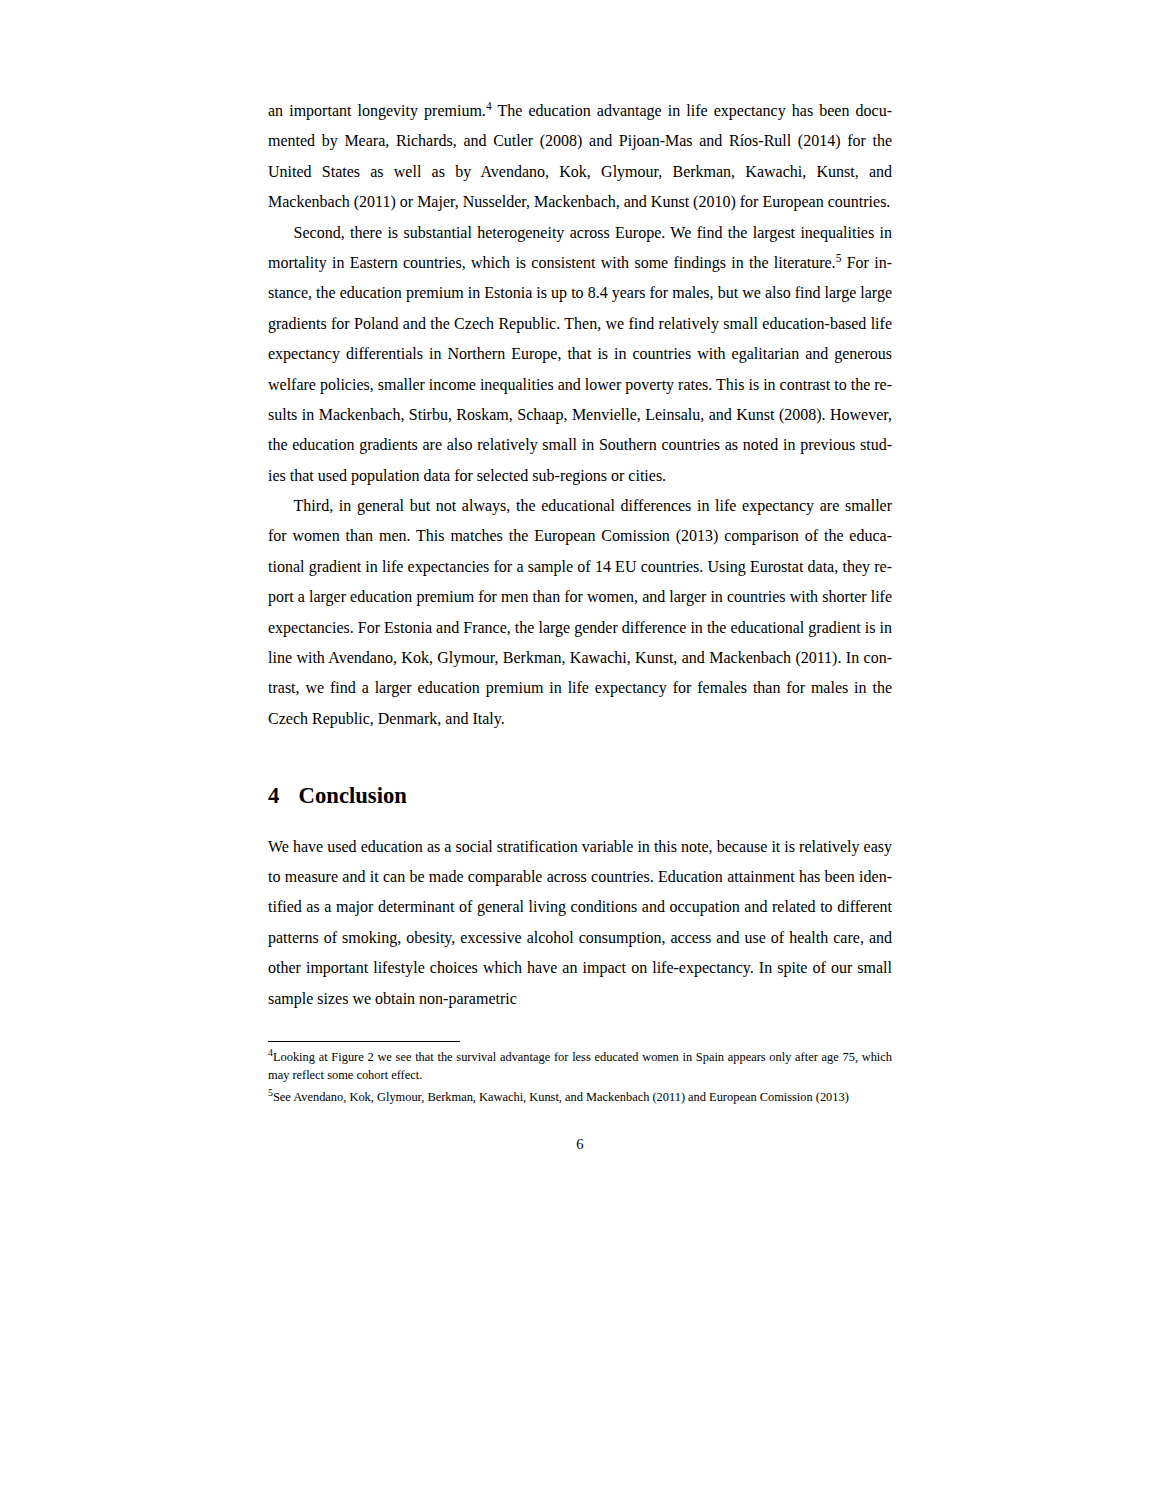an important longevity premium.4 The education advantage in life expectancy has been documented by Meara, Richards, and Cutler (2008) and Pijoan-Mas and Ríos-Rull (2014) for the United States as well as by Avendano, Kok, Glymour, Berkman, Kawachi, Kunst, and Mackenbach (2011) or Majer, Nusselder, Mackenbach, and Kunst (2010) for European countries.
Second, there is substantial heterogeneity across Europe. We find the largest inequalities in mortality in Eastern countries, which is consistent with some findings in the literature.5 For instance, the education premium in Estonia is up to 8.4 years for males, but we also find large large gradients for Poland and the Czech Republic. Then, we find relatively small education-based life expectancy differentials in Northern Europe, that is in countries with egalitarian and generous welfare policies, smaller income inequalities and lower poverty rates. This is in contrast to the results in Mackenbach, Stirbu, Roskam, Schaap, Menvielle, Leinsalu, and Kunst (2008). However, the education gradients are also relatively small in Southern countries as noted in previous studies that used population data for selected sub-regions or cities.
Third, in general but not always, the educational differences in life expectancy are smaller for women than men. This matches the European Comission (2013) comparison of the educational gradient in life expectancies for a sample of 14 EU countries. Using Eurostat data, they report a larger education premium for men than for women, and larger in countries with shorter life expectancies. For Estonia and France, the large gender difference in the educational gradient is in line with Avendano, Kok, Glymour, Berkman, Kawachi, Kunst, and Mackenbach (2011). In contrast, we find a larger education premium in life expectancy for females than for males in the Czech Republic, Denmark, and Italy.
4 Conclusion
We have used education as a social stratification variable in this note, because it is relatively easy to measure and it can be made comparable across countries. Education attainment has been identified as a major determinant of general living conditions and occupation and related to different patterns of smoking, obesity, excessive alcohol consumption, access and use of health care, and other important lifestyle choices which have an impact on life-expectancy. In spite of our small sample sizes we obtain non-parametric
4Looking at Figure 2 we see that the survival advantage for less educated women in Spain appears only after age 75, which may reflect some cohort effect.
5See Avendano, Kok, Glymour, Berkman, Kawachi, Kunst, and Mackenbach (2011) and European Comission (2013)
6